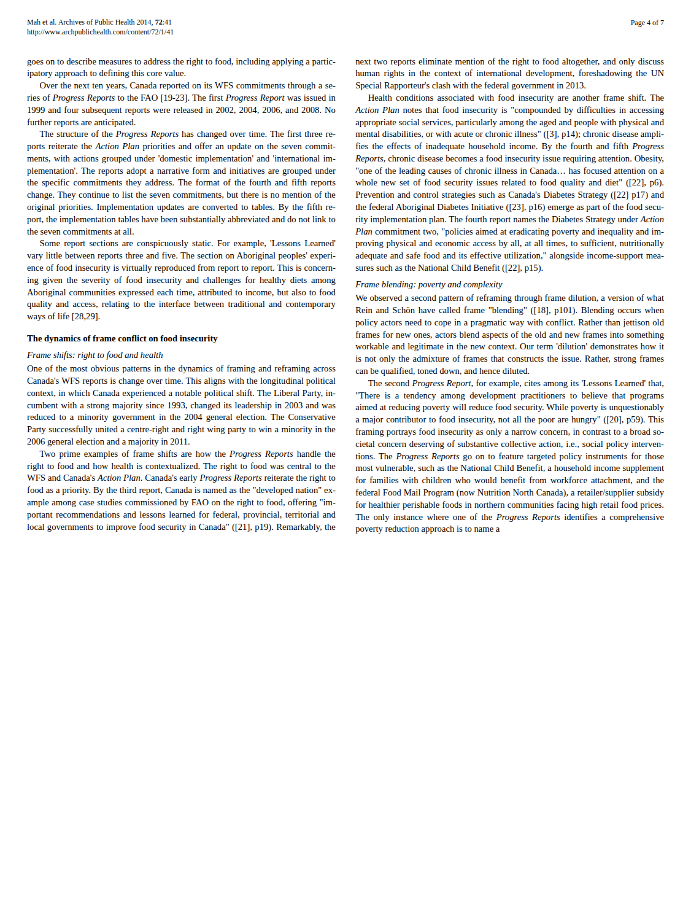Mah et al. Archives of Public Health 2014, 72:41
http://www.archpublichealth.com/content/72/1/41
Page 4 of 7
goes on to describe measures to address the right to food, including applying a participatory approach to defining this core value.
Over the next ten years, Canada reported on its WFS commitments through a series of Progress Reports to the FAO [19-23]. The first Progress Report was issued in 1999 and four subsequent reports were released in 2002, 2004, 2006, and 2008. No further reports are anticipated.
The structure of the Progress Reports has changed over time. The first three reports reiterate the Action Plan priorities and offer an update on the seven commitments, with actions grouped under 'domestic implementation' and 'international implementation'. The reports adopt a narrative form and initiatives are grouped under the specific commitments they address. The format of the fourth and fifth reports change. They continue to list the seven commitments, but there is no mention of the original priorities. Implementation updates are converted to tables. By the fifth report, the implementation tables have been substantially abbreviated and do not link to the seven commitments at all.
Some report sections are conspicuously static. For example, 'Lessons Learned' vary little between reports three and five. The section on Aboriginal peoples' experience of food insecurity is virtually reproduced from report to report. This is concerning given the severity of food insecurity and challenges for healthy diets among Aboriginal communities expressed each time, attributed to income, but also to food quality and access, relating to the interface between traditional and contemporary ways of life [28,29].
The dynamics of frame conflict on food insecurity
Frame shifts: right to food and health
One of the most obvious patterns in the dynamics of framing and reframing across Canada's WFS reports is change over time. This aligns with the longitudinal political context, in which Canada experienced a notable political shift. The Liberal Party, incumbent with a strong majority since 1993, changed its leadership in 2003 and was reduced to a minority government in the 2004 general election. The Conservative Party successfully united a centre-right and right wing party to win a minority in the 2006 general election and a majority in 2011.
Two prime examples of frame shifts are how the Progress Reports handle the right to food and how health is contextualized. The right to food was central to the WFS and Canada's Action Plan. Canada's early Progress Reports reiterate the right to food as a priority. By the third report, Canada is named as the "developed nation" example among case studies commissioned by FAO on the right to food, offering "important recommendations and lessons learned for federal, provincial, territorial and local governments to improve food security in Canada" ([21], p19). Remarkably, the next two reports eliminate mention of the right to food altogether, and only discuss human rights in the context of international development, foreshadowing the UN Special Rapporteur's clash with the federal government in 2013.
Health conditions associated with food insecurity are another frame shift. The Action Plan notes that food insecurity is "compounded by difficulties in accessing appropriate social services, particularly among the aged and people with physical and mental disabilities, or with acute or chronic illness" ([3], p14); chronic disease amplifies the effects of inadequate household income. By the fourth and fifth Progress Reports, chronic disease becomes a food insecurity issue requiring attention. Obesity, "one of the leading causes of chronic illness in Canada… has focused attention on a whole new set of food security issues related to food quality and diet" ([22], p6). Prevention and control strategies such as Canada's Diabetes Strategy ([22] p17) and the federal Aboriginal Diabetes Initiative ([23], p16) emerge as part of the food security implementation plan. The fourth report names the Diabetes Strategy under Action Plan commitment two, "policies aimed at eradicating poverty and inequality and improving physical and economic access by all, at all times, to sufficient, nutritionally adequate and safe food and its effective utilization," alongside income-support measures such as the National Child Benefit ([22], p15).
Frame blending: poverty and complexity
We observed a second pattern of reframing through frame dilution, a version of what Rein and Schön have called frame "blending" ([18], p101). Blending occurs when policy actors need to cope in a pragmatic way with conflict. Rather than jettison old frames for new ones, actors blend aspects of the old and new frames into something workable and legitimate in the new context. Our term 'dilution' demonstrates how it is not only the admixture of frames that constructs the issue. Rather, strong frames can be qualified, toned down, and hence diluted.
The second Progress Report, for example, cites among its 'Lessons Learned' that, "There is a tendency among development practitioners to believe that programs aimed at reducing poverty will reduce food security. While poverty is unquestionably a major contributor to food insecurity, not all the poor are hungry" ([20], p59). This framing portrays food insecurity as only a narrow concern, in contrast to a broad societal concern deserving of substantive collective action, i.e., social policy interventions. The Progress Reports go on to feature targeted policy instruments for those most vulnerable, such as the National Child Benefit, a household income supplement for families with children who would benefit from workforce attachment, and the federal Food Mail Program (now Nutrition North Canada), a retailer/supplier subsidy for healthier perishable foods in northern communities facing high retail food prices. The only instance where one of the Progress Reports identifies a comprehensive poverty reduction approach is to name a